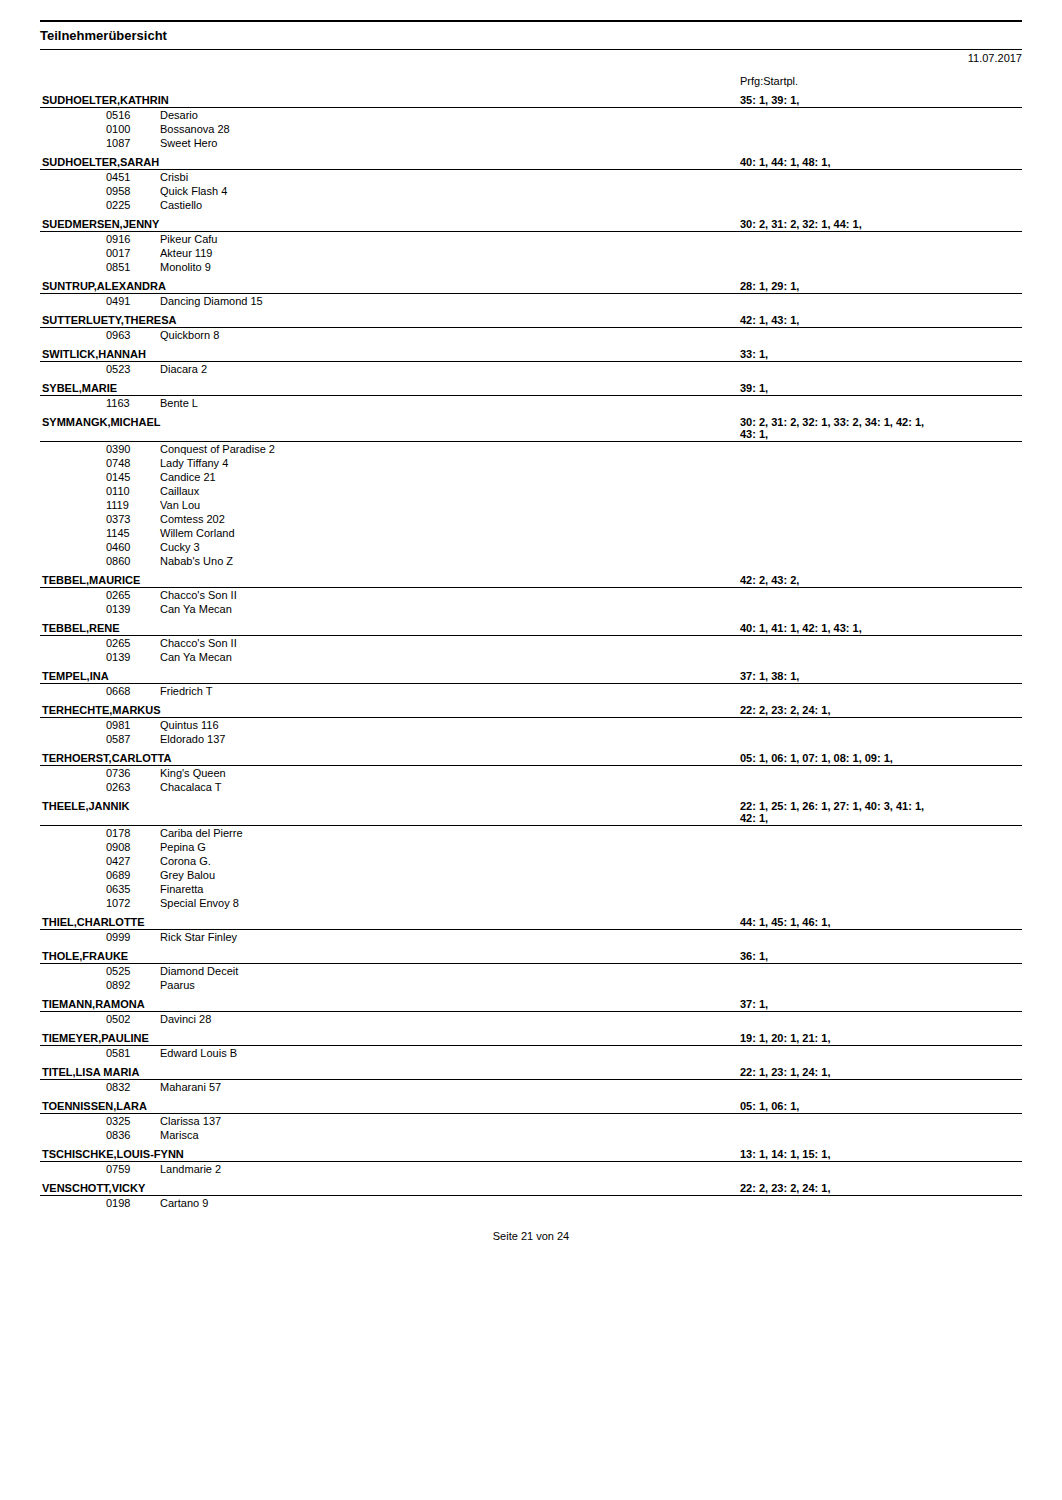Teilnehmerübersicht
11.07.2017
| | | | Prfg:Startpl. |
| SUDHOELTER,KATHRIN | 35: 1, 39: 1, |
| | 0516 | Desario | |
| | 0100 | Bossanova 28 | |
| | 1087 | Sweet Hero | |
| SUDHOELTER,SARAH | 40: 1, 44: 1, 48: 1, |
| | 0451 | Crisbi | |
| | 0958 | Quick Flash 4 | |
| | 0225 | Castiello | |
| SUEDMERSEN,JENNY | 30: 2, 31: 2, 32: 1, 44: 1, |
| | 0916 | Pikeur Cafu | |
| | 0017 | Akteur 119 | |
| | 0851 | Monolito 9 | |
| SUNTRUP,ALEXANDRA | 28: 1, 29: 1, |
| | 0491 | Dancing Diamond 15 | |
| SUTTERLUETY,THERESA | 42: 1, 43: 1, |
| | 0963 | Quickborn 8 | |
| SWITLICK,HANNAH | 33: 1, |
| | 0523 | Diacara 2 | |
| SYBEL,MARIE | 39: 1, |
| | 1163 | Bente L | |
| SYMMANGK,MICHAEL | 30: 2, 31: 2, 32: 1, 33: 2, 34: 1, 42: 1, 43: 1, |
| | 0390 | Conquest of Paradise 2 | |
| | 0748 | Lady Tiffany 4 | |
| | 0145 | Candice 21 | |
| | 0110 | Caillaux | |
| | 1119 | Van Lou | |
| | 0373 | Comtess 202 | |
| | 1145 | Willem Corland | |
| | 0460 | Cucky 3 | |
| | 0860 | Nabab's Uno Z | |
| TEBBEL,MAURICE | 42: 2, 43: 2, |
| | 0265 | Chacco's Son II | |
| | 0139 | Can Ya Mecan | |
| TEBBEL,RENE | 40: 1, 41: 1, 42: 1, 43: 1, |
| | 0265 | Chacco's Son II | |
| | 0139 | Can Ya Mecan | |
| TEMPEL,INA | 37: 1, 38: 1, |
| | 0668 | Friedrich T | |
| TERHECHTE,MARKUS | 22: 2, 23: 2, 24: 1, |
| | 0981 | Quintus 116 | |
| | 0587 | Eldorado 137 | |
| TERHOERST,CARLOTTA | 05: 1, 06: 1, 07: 1, 08: 1, 09: 1, |
| | 0736 | King's Queen | |
| | 0263 | Chacalaca T | |
| THEELE,JANNIK | 22: 1, 25: 1, 26: 1, 27: 1, 40: 3, 41: 1, 42: 1, |
| | 0178 | Cariba del Pierre | |
| | 0908 | Pepina G | |
| | 0427 | Corona G. | |
| | 0689 | Grey Balou | |
| | 0635 | Finaretta | |
| | 1072 | Special Envoy 8 | |
| THIEL,CHARLOTTE | 44: 1, 45: 1, 46: 1, |
| | 0999 | Rick Star Finley | |
| THOLE,FRAUKE | 36: 1, |
| | 0525 | Diamond Deceit | |
| | 0892 | Paarus | |
| TIEMANN,RAMONA | 37: 1, |
| | 0502 | Davinci 28 | |
| TIEMEYER,PAULINE | 19: 1, 20: 1, 21: 1, |
| | 0581 | Edward Louis B | |
| TITEL,LISA MARIA | 22: 1, 23: 1, 24: 1, |
| | 0832 | Maharani 57 | |
| TOENNISSEN,LARA | 05: 1, 06: 1, |
| | 0325 | Clarissa 137 | |
| | 0836 | Marisca | |
| TSCHISCHKE,LOUIS-FYNN | 13: 1, 14: 1, 15: 1, |
| | 0759 | Landmarie 2 | |
| VENSCHOTT,VICKY | 22: 2, 23: 2, 24: 1, |
| | 0198 | Cartano 9 | |
Seite 21 von 24